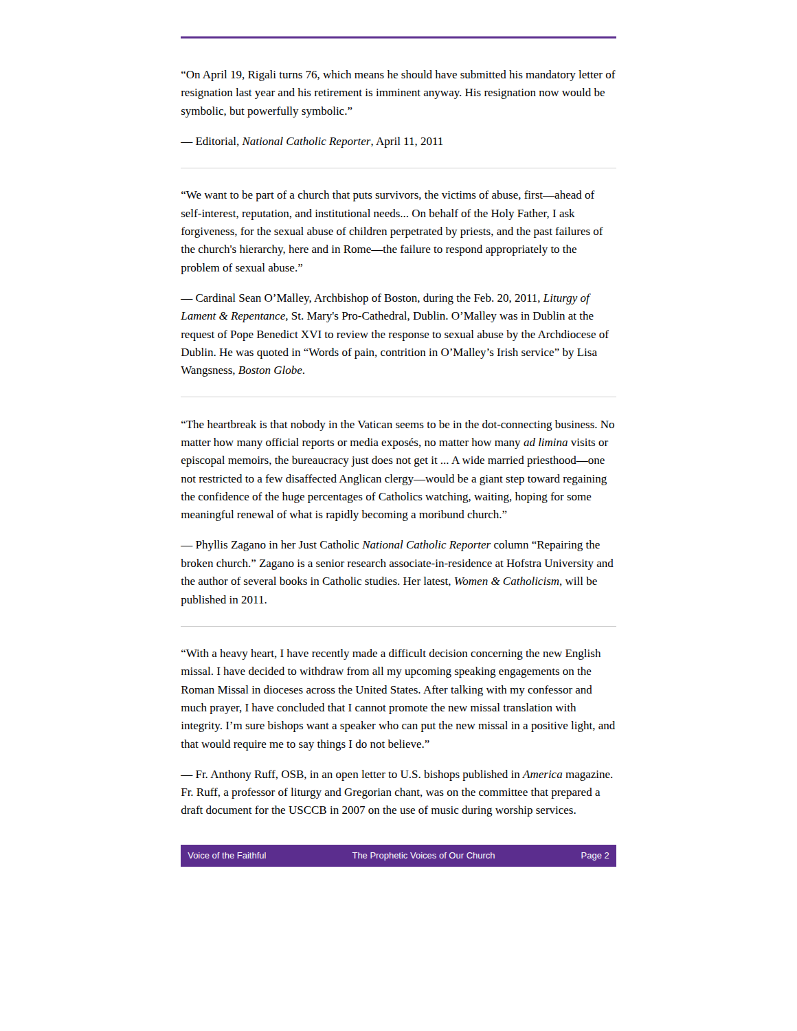“On April 19, Rigali turns 76, which means he should have submitted his mandatory letter of resignation last year and his retirement is imminent anyway. His resignation now would be symbolic, but powerfully symbolic.”
— Editorial, National Catholic Reporter, April 11, 2011
“We want to be part of a church that puts survivors, the victims of abuse, first—ahead of self-interest, reputation, and institutional needs... On behalf of the Holy Father, I ask forgiveness, for the sexual abuse of children perpetrated by priests, and the past failures of the church's hierarchy, here and in Rome—the failure to respond appropriately to the problem of sexual abuse.”
— Cardinal Sean O’Malley, Archbishop of Boston, during the Feb. 20, 2011, Liturgy of Lament & Repentance, St. Mary's Pro-Cathedral, Dublin. O’Malley was in Dublin at the request of Pope Benedict XVI to review the response to sexual abuse by the Archdiocese of Dublin. He was quoted in “Words of pain, contrition in O’Malley’s Irish service” by Lisa Wangsness, Boston Globe.
“The heartbreak is that nobody in the Vatican seems to be in the dot-connecting business. No matter how many official reports or media exposés, no matter how many ad limina visits or episcopal memoirs, the bureaucracy just does not get it ... A wide married priesthood—one not restricted to a few disaffected Anglican clergy—would be a giant step toward regaining the confidence of the huge percentages of Catholics watching, waiting, hoping for some meaningful renewal of what is rapidly becoming a moribund church.”
— Phyllis Zagano in her Just Catholic National Catholic Reporter column “Repairing the broken church.” Zagano is a senior research associate-in-residence at Hofstra University and the author of several books in Catholic studies. Her latest, Women & Catholicism, will be published in 2011.
“With a heavy heart, I have recently made a difficult decision concerning the new English missal. I have decided to withdraw from all my upcoming speaking engagements on the Roman Missal in dioceses across the United States. After talking with my confessor and much prayer, I have concluded that I cannot promote the new missal translation with integrity. I’m sure bishops want a speaker who can put the new missal in a positive light, and that would require me to say things I do not believe.”
— Fr. Anthony Ruff, OSB, in an open letter to U.S. bishops published in America magazine.
Fr. Ruff, a professor of liturgy and Gregorian chant, was on the committee that prepared a draft document for the USCCB in 2007 on the use of music during worship services.
Voice of the Faithful The Prophetic Voices of Our Church Page 2